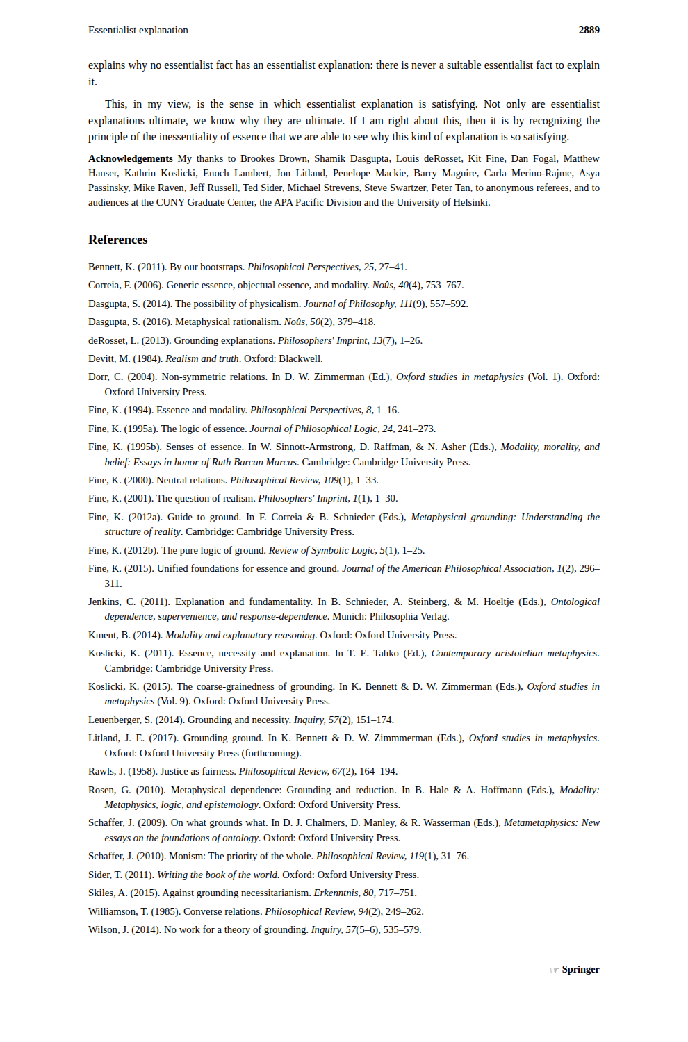Essentialist explanation 2889
explains why no essentialist fact has an essentialist explanation: there is never a suitable essentialist fact to explain it.
This, in my view, is the sense in which essentialist explanation is satisfying. Not only are essentialist explanations ultimate, we know why they are ultimate. If I am right about this, then it is by recognizing the principle of the inessentiality of essence that we are able to see why this kind of explanation is so satisfying.
Acknowledgements My thanks to Brookes Brown, Shamik Dasgupta, Louis deRosset, Kit Fine, Dan Fogal, Matthew Hanser, Kathrin Koslicki, Enoch Lambert, Jon Litland, Penelope Mackie, Barry Maguire, Carla Merino-Rajme, Asya Passinsky, Mike Raven, Jeff Russell, Ted Sider, Michael Strevens, Steve Swartzer, Peter Tan, to anonymous referees, and to audiences at the CUNY Graduate Center, the APA Pacific Division and the University of Helsinki.
References
Bennett, K. (2011). By our bootstraps. Philosophical Perspectives, 25, 27–41.
Correia, F. (2006). Generic essence, objectual essence, and modality. Noûs, 40(4), 753–767.
Dasgupta, S. (2014). The possibility of physicalism. Journal of Philosophy, 111(9), 557–592.
Dasgupta, S. (2016). Metaphysical rationalism. Noûs, 50(2), 379–418.
deRosset, L. (2013). Grounding explanations. Philosophers' Imprint, 13(7), 1–26.
Devitt, M. (1984). Realism and truth. Oxford: Blackwell.
Dorr, C. (2004). Non-symmetric relations. In D. W. Zimmerman (Ed.), Oxford studies in metaphysics (Vol. 1). Oxford: Oxford University Press.
Fine, K. (1994). Essence and modality. Philosophical Perspectives, 8, 1–16.
Fine, K. (1995a). The logic of essence. Journal of Philosophical Logic, 24, 241–273.
Fine, K. (1995b). Senses of essence. In W. Sinnott-Armstrong, D. Raffman, & N. Asher (Eds.), Modality, morality, and belief: Essays in honor of Ruth Barcan Marcus. Cambridge: Cambridge University Press.
Fine, K. (2000). Neutral relations. Philosophical Review, 109(1), 1–33.
Fine, K. (2001). The question of realism. Philosophers' Imprint, 1(1), 1–30.
Fine, K. (2012a). Guide to ground. In F. Correia & B. Schnieder (Eds.), Metaphysical grounding: Understanding the structure of reality. Cambridge: Cambridge University Press.
Fine, K. (2012b). The pure logic of ground. Review of Symbolic Logic, 5(1), 1–25.
Fine, K. (2015). Unified foundations for essence and ground. Journal of the American Philosophical Association, 1(2), 296–311.
Jenkins, C. (2011). Explanation and fundamentality. In B. Schnieder, A. Steinberg, & M. Hoeltje (Eds.), Ontological dependence, supervenience, and response-dependence. Munich: Philosophia Verlag.
Kment, B. (2014). Modality and explanatory reasoning. Oxford: Oxford University Press.
Koslicki, K. (2011). Essence, necessity and explanation. In T. E. Tahko (Ed.), Contemporary aristotelian metaphysics. Cambridge: Cambridge University Press.
Koslicki, K. (2015). The coarse-grainedness of grounding. In K. Bennett & D. W. Zimmerman (Eds.), Oxford studies in metaphysics (Vol. 9). Oxford: Oxford University Press.
Leuenberger, S. (2014). Grounding and necessity. Inquiry, 57(2), 151–174.
Litland, J. E. (2017). Grounding ground. In K. Bennett & D. W. Zimmmerman (Eds.), Oxford studies in metaphysics. Oxford: Oxford University Press (forthcoming).
Rawls, J. (1958). Justice as fairness. Philosophical Review, 67(2), 164–194.
Rosen, G. (2010). Metaphysical dependence: Grounding and reduction. In B. Hale & A. Hoffmann (Eds.), Modality: Metaphysics, logic, and epistemology. Oxford: Oxford University Press.
Schaffer, J. (2009). On what grounds what. In D. J. Chalmers, D. Manley, & R. Wasserman (Eds.), Metametaphysics: New essays on the foundations of ontology. Oxford: Oxford University Press.
Schaffer, J. (2010). Monism: The priority of the whole. Philosophical Review, 119(1), 31–76.
Sider, T. (2011). Writing the book of the world. Oxford: Oxford University Press.
Skiles, A. (2015). Against grounding necessitarianism. Erkenntnis, 80, 717–751.
Williamson, T. (1985). Converse relations. Philosophical Review, 94(2), 249–262.
Wilson, J. (2014). No work for a theory of grounding. Inquiry, 57(5–6), 535–579.
☞Springer